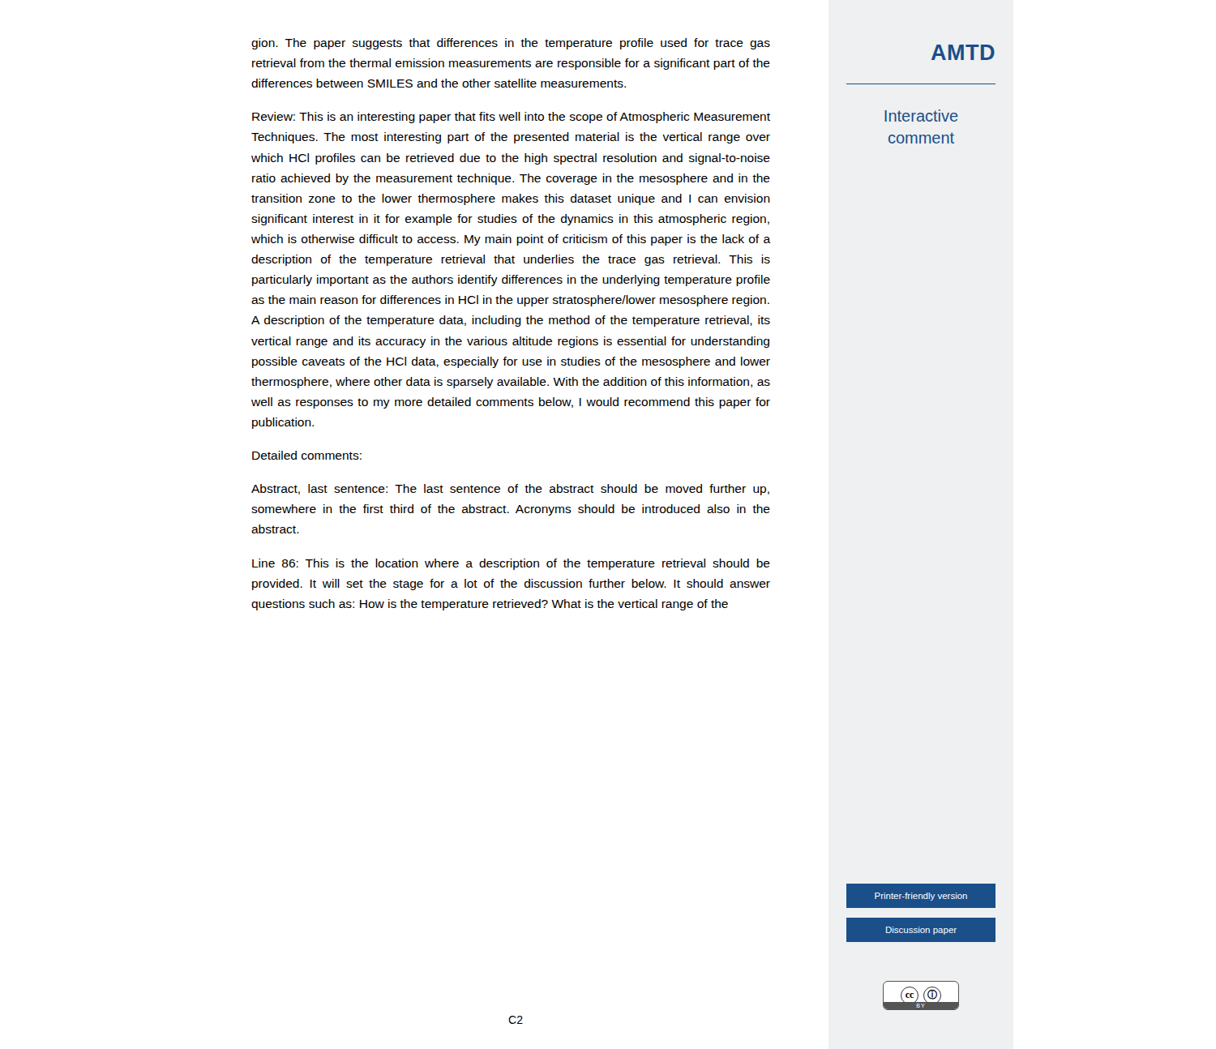gion. The paper suggests that differences in the temperature profile used for trace gas retrieval from the thermal emission measurements are responsible for a significant part of the differences between SMILES and the other satellite measurements.
Review: This is an interesting paper that fits well into the scope of Atmospheric Measurement Techniques. The most interesting part of the presented material is the vertical range over which HCl profiles can be retrieved due to the high spectral resolution and signal-to-noise ratio achieved by the measurement technique. The coverage in the mesosphere and in the transition zone to the lower thermosphere makes this dataset unique and I can envision significant interest in it for example for studies of the dynamics in this atmospheric region, which is otherwise difficult to access. My main point of criticism of this paper is the lack of a description of the temperature retrieval that underlies the trace gas retrieval. This is particularly important as the authors identify differences in the underlying temperature profile as the main reason for differences in HCl in the upper stratosphere/lower mesosphere region. A description of the temperature data, including the method of the temperature retrieval, its vertical range and its accuracy in the various altitude regions is essential for understanding possible caveats of the HCl data, especially for use in studies of the mesosphere and lower thermosphere, where other data is sparsely available. With the addition of this information, as well as responses to my more detailed comments below, I would recommend this paper for publication.
Detailed comments:
Abstract, last sentence: The last sentence of the abstract should be moved further up, somewhere in the first third of the abstract. Acronyms should be introduced also in the abstract.
Line 86: This is the location where a description of the temperature retrieval should be provided. It will set the stage for a lot of the discussion further below. It should answer questions such as: How is the temperature retrieved? What is the vertical range of the
C2
AMTD
Interactive
comment
Printer-friendly version Discussion paper
cc
ⓘ
BY